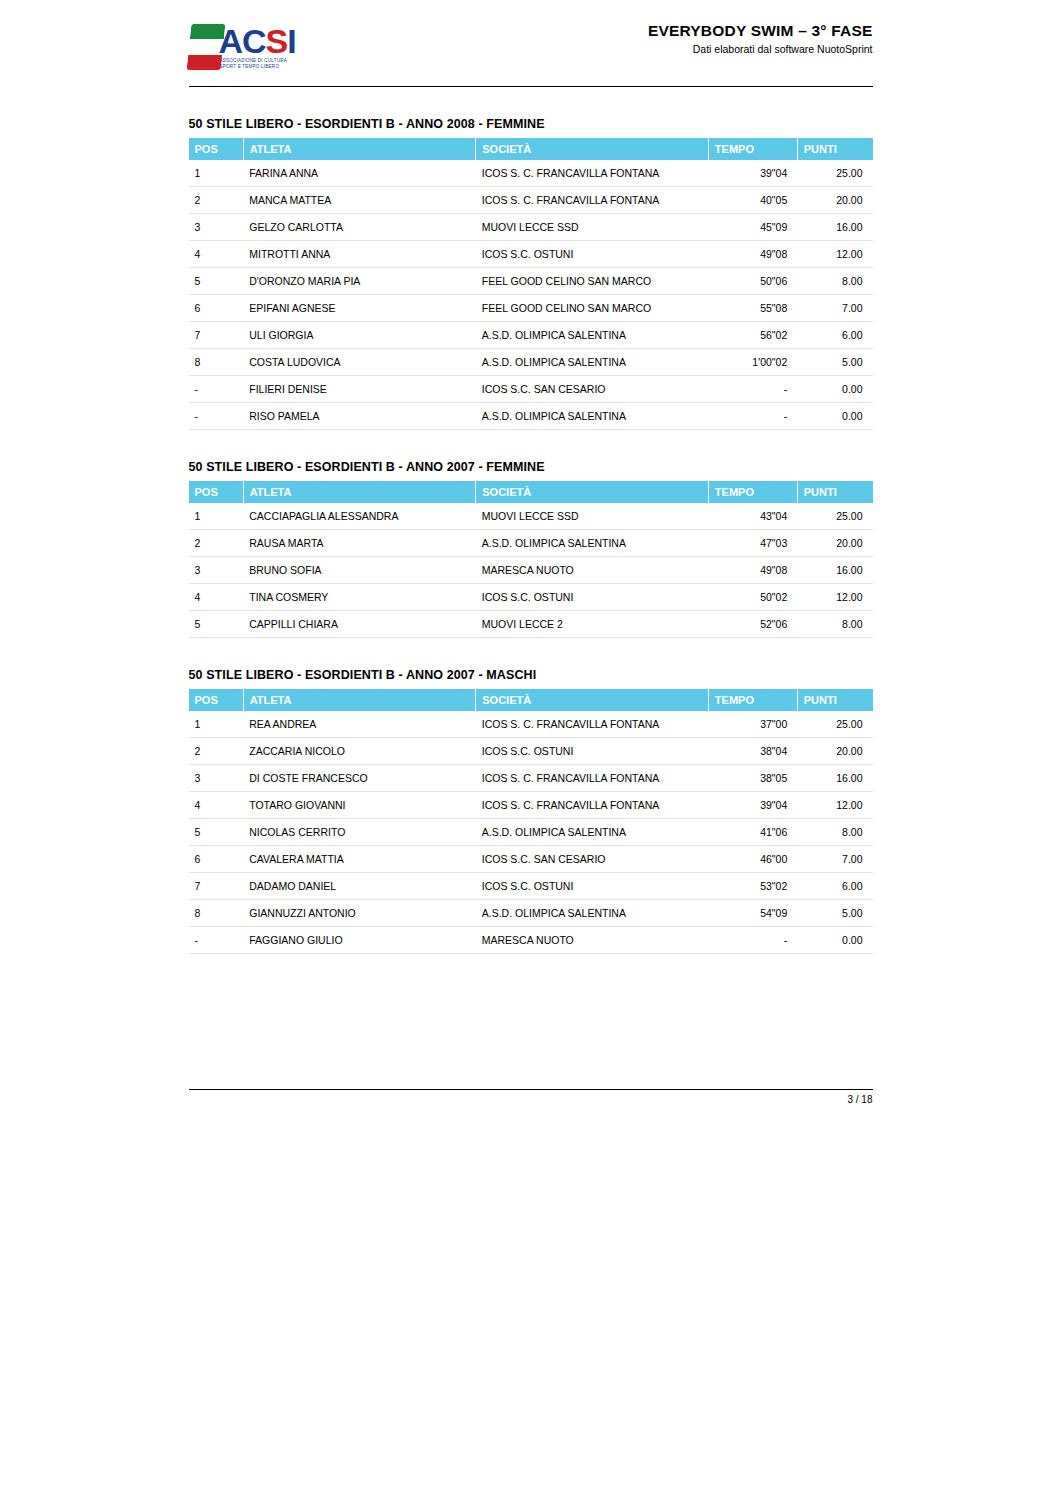ACSI
ASSOCIAZIONE DI CULTURA
SPORT E TEMPO LIBERO
EVERYBODY SWIM – 3° FASE
Dati elaborati dal software NuotoSprint
50 STILE LIBERO - ESORDIENTI B - ANNO 2008 - FEMMINE
| POS | ATLETA | SOCIETÀ | TEMPO | PUNTI |
| --- | --- | --- | --- | --- |
| 1 | FARINA ANNA | ICOS S. C. FRANCAVILLA FONTANA | 39"04 | 25.00 |
| 2 | MANCA MATTEA | ICOS S. C. FRANCAVILLA FONTANA | 40"05 | 20.00 |
| 3 | GELZO CARLOTTA | MUOVI LECCE SSD | 45"09 | 16.00 |
| 4 | MITROTTI ANNA | ICOS S.C. OSTUNI | 49"08 | 12.00 |
| 5 | D'ORONZO MARIA PIA | FEEL GOOD CELINO SAN MARCO | 50"06 | 8.00 |
| 6 | EPIFANI AGNESE | FEEL GOOD CELINO SAN MARCO | 55"08 | 7.00 |
| 7 | ULI GIORGIA | A.S.D. OLIMPICA SALENTINA | 56"02 | 6.00 |
| 8 | COSTA LUDOVICA | A.S.D. OLIMPICA SALENTINA | 1'00"02 | 5.00 |
| - | FILIERI DENISE | ICOS S.C. SAN CESARIO | - | 0.00 |
| - | RISO PAMELA | A.S.D. OLIMPICA SALENTINA | - | 0.00 |
50 STILE LIBERO - ESORDIENTI B - ANNO 2007 - FEMMINE
| POS | ATLETA | SOCIETÀ | TEMPO | PUNTI |
| --- | --- | --- | --- | --- |
| 1 | CACCIAPAGLIA ALESSANDRA | MUOVI LECCE SSD | 43"04 | 25.00 |
| 2 | RAUSA MARTA | A.S.D. OLIMPICA SALENTINA | 47"03 | 20.00 |
| 3 | BRUNO SOFIA | MARESCA NUOTO | 49"08 | 16.00 |
| 4 | TINA COSMERY | ICOS S.C. OSTUNI | 50"02 | 12.00 |
| 5 | CAPPILLI CHIARA | MUOVI LECCE 2 | 52"06 | 8.00 |
50 STILE LIBERO - ESORDIENTI B - ANNO 2007 - MASCHI
| POS | ATLETA | SOCIETÀ | TEMPO | PUNTI |
| --- | --- | --- | --- | --- |
| 1 | REA ANDREA | ICOS S. C. FRANCAVILLA FONTANA | 37"00 | 25.00 |
| 2 | ZACCARIA NICOLO | ICOS S.C. OSTUNI | 38"04 | 20.00 |
| 3 | DI COSTE FRANCESCO | ICOS S. C. FRANCAVILLA FONTANA | 38"05 | 16.00 |
| 4 | TOTARO GIOVANNI | ICOS S. C. FRANCAVILLA FONTANA | 39"04 | 12.00 |
| 5 | NICOLAS CERRITO | A.S.D. OLIMPICA SALENTINA | 41"06 | 8.00 |
| 6 | CAVALERA MATTIA | ICOS S.C. SAN CESARIO | 46"00 | 7.00 |
| 7 | DADAMO DANIEL | ICOS S.C. OSTUNI | 53"02 | 6.00 |
| 8 | GIANNUZZI ANTONIO | A.S.D. OLIMPICA SALENTINA | 54"09 | 5.00 |
| - | FAGGIANO GIULIO | MARESCA NUOTO | - | 0.00 |
3 / 18